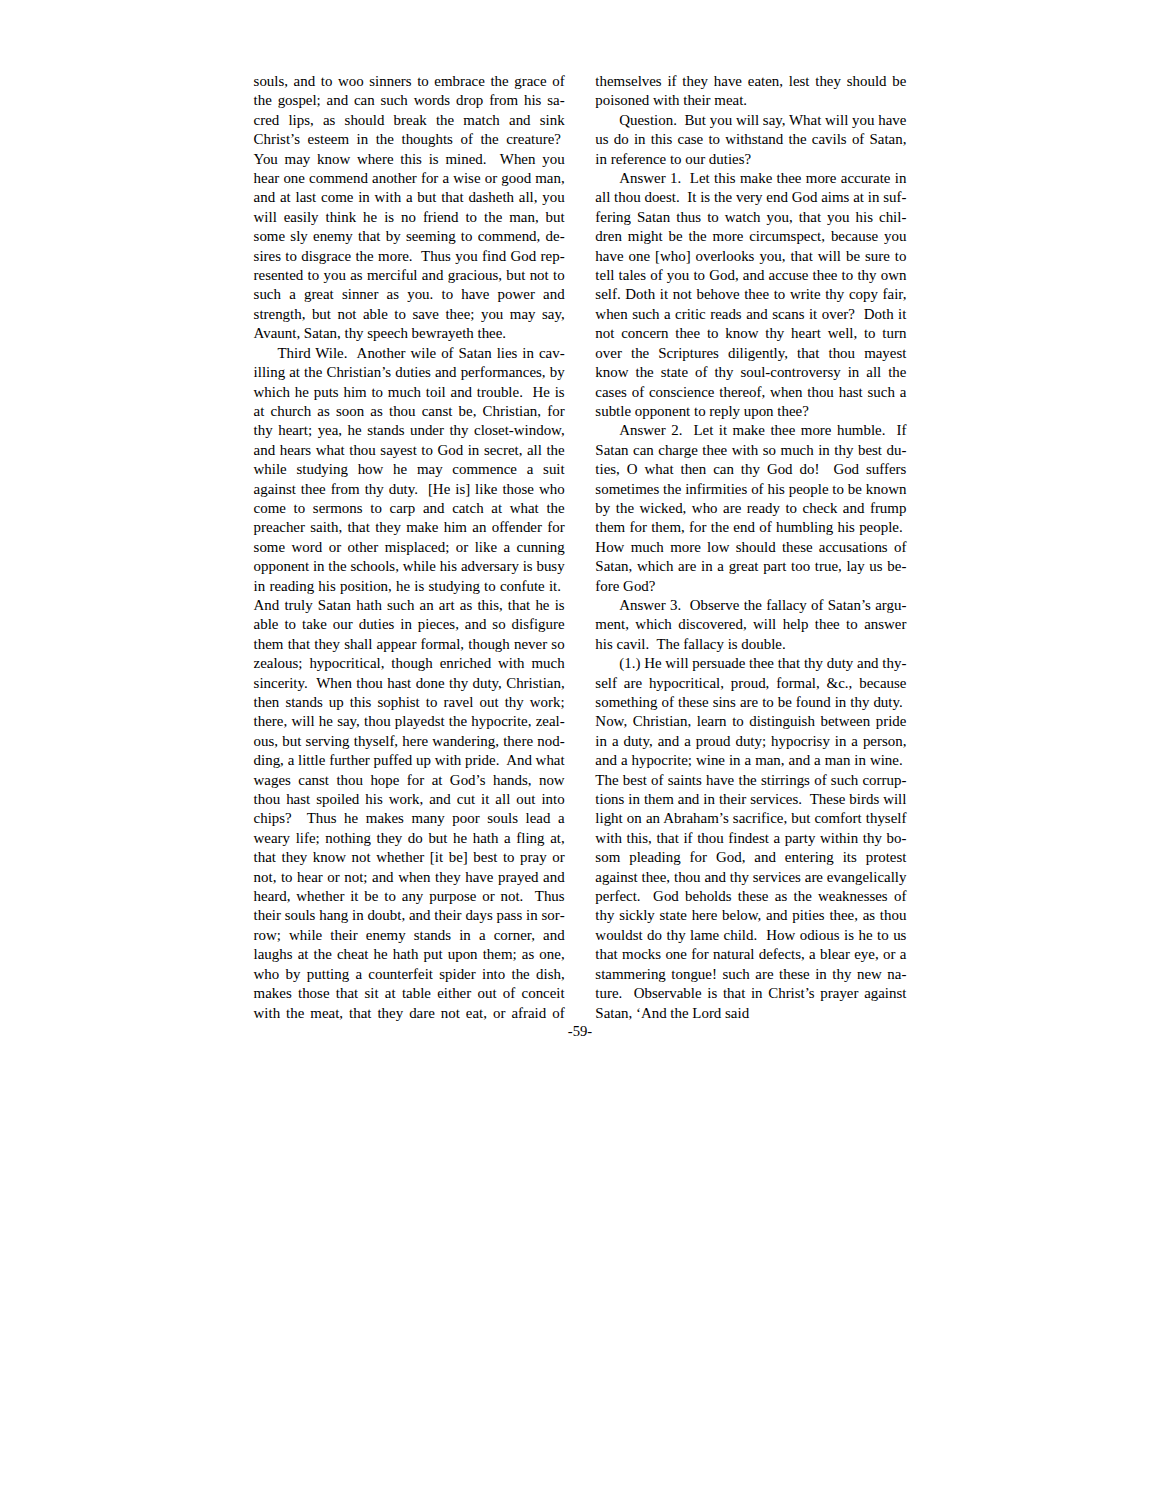souls, and to woo sinners to embrace the grace of the gospel; and can such words drop from his sacred lips, as should break the match and sink Christ’s esteem in the thoughts of the creature? You may know where this is mined. When you hear one commend another for a wise or good man, and at last come in with a but that dasheth all, you will easily think he is no friend to the man, but some sly enemy that by seeming to commend, desires to disgrace the more. Thus you find God represented to you as merciful and gracious, but not to such a great sinner as you. to have power and strength, but not able to save thee; you may say, Avaunt, Satan, thy speech bewrayeth thee.
Third Wile. Another wile of Satan lies in cavilling at the Christian’s duties and performances, by which he puts him to much toil and trouble. He is at church as soon as thou canst be, Christian, for thy heart; yea, he stands under thy closet-window, and hears what thou sayest to God in secret, all the while studying how he may commence a suit against thee from thy duty. [He is] like those who come to sermons to carp and catch at what the preacher saith, that they make him an offender for some word or other misplaced; or like a cunning opponent in the schools, while his adversary is busy in reading his position, he is studying to confute it. And truly Satan hath such an art as this, that he is able to take our duties in pieces, and so disfigure them that they shall appear formal, though never so zealous; hypocritical, though enriched with much sincerity. When thou hast done thy duty, Christian, then stands up this sophist to ravel out thy work; there, will he say, thou playedst the hypocrite, zealous, but serving thyself, here wandering, there nodding, a little further puffed up with pride. And what wages canst thou hope for at God’s hands, now thou hast spoiled his work, and cut it all out into chips? Thus he makes many poor souls lead a weary life; nothing they do but he hath a fling at, that they know not whether [it be] best to pray or not, to hear or not; and when they have prayed and heard, whether it be to any purpose or not. Thus their souls hang in doubt, and their days pass in sorrow; while their enemy stands in a corner, and laughs at the cheat he hath put upon them; as one, who by putting a counterfeit spider into the dish, makes those that sit at table either out of conceit with the meat, that they dare not eat, or afraid of themselves if they have eaten, lest they should be poisoned with their meat.
Question. But you will say, What will you have us do in this case to withstand the cavils of Satan, in reference to our duties?
Answer 1. Let this make thee more accurate in all thou doest. It is the very end God aims at in suffering Satan thus to watch you, that you his children might be the more circumspect, because you have one [who] overlooks you, that will be sure to tell tales of you to God, and accuse thee to thy own self. Doth it not behove thee to write thy copy fair, when such a critic reads and scans it over? Doth it not concern thee to know thy heart well, to turn over the Scriptures diligently, that thou mayest know the state of thy soul-controversy in all the cases of conscience thereof, when thou hast such a subtle opponent to reply upon thee?
Answer 2. Let it make thee more humble. If Satan can charge thee with so much in thy best duties, O what then can thy God do! God suffers sometimes the infirmities of his people to be known by the wicked, who are ready to check and frump them for them, for the end of humbling his people. How much more low should these accusations of Satan, which are in a great part too true, lay us before God?
Answer 3. Observe the fallacy of Satan’s argument, which discovered, will help thee to answer his cavil. The fallacy is double.
(1.) He will persuade thee that thy duty and thyself are hypocritical, proud, formal, &c., because something of these sins are to be found in thy duty. Now, Christian, learn to distinguish between pride in a duty, and a proud duty; hypocrisy in a person, and a hypocrite; wine in a man, and a man in wine. The best of saints have the stirrings of such corruptions in them and in their services. These birds will light on an Abraham’s sacrifice, but comfort thyself with this, that if thou findest a party within thy bosom pleading for God, and entering its protest against thee, thou and thy services are evangelically perfect. God beholds these as the weaknesses of thy sickly state here below, and pities thee, as thou wouldst do thy lame child. How odious is he to us that mocks one for natural defects, a blear eye, or a stammering tongue! such are these in thy new nature. Observable is that in Christ’s prayer against Satan, ‘And the Lord said
-59-